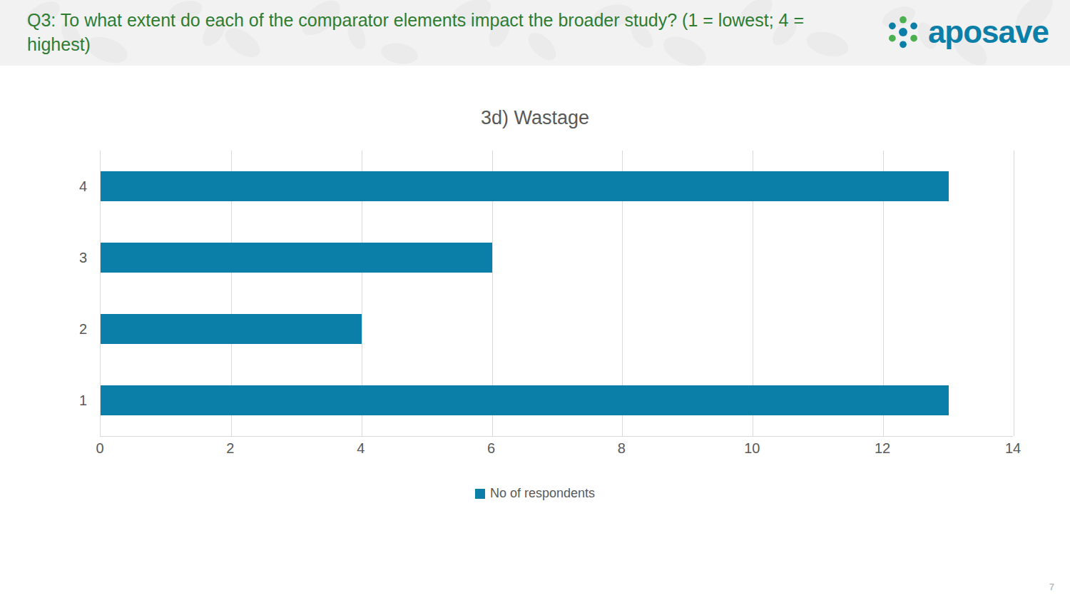Q3: To what extent do each of the comparator elements impact the broader study? (1 = lowest; 4 = highest)
aposave
3d) Wastage
4
3
2
1
0 2 4 6 8 10 12 14
No of respondents
7